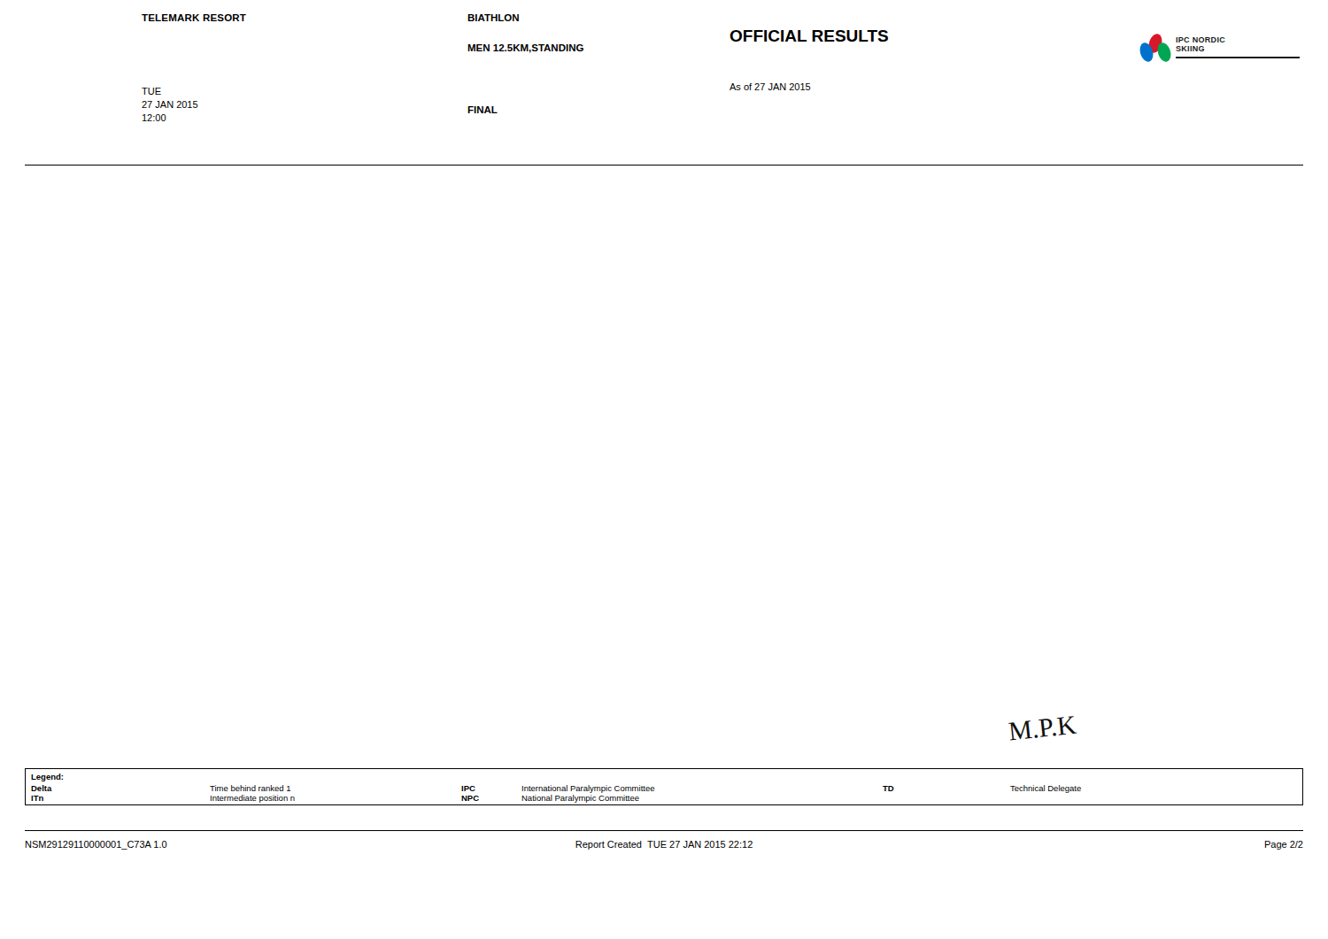TELEMARK RESORT
BIATHLON
MEN 12.5KM,STANDING
OFFICIAL RESULTS
As of 27 JAN 2015
TUE
27 JAN 2015
12:00
FINAL
IPC NORDIC
SKIING
M.P.K
Legend:
Delta
ITn
Time behind ranked 1
Intermediate position n
IPC
NPC
International Paralympic Committee
National Paralympic Committee
TD
Technical Delegate
NSM29129110000001_C73A 1.0
Report Created TUE 27 JAN 2015 22:12
Page 2/2